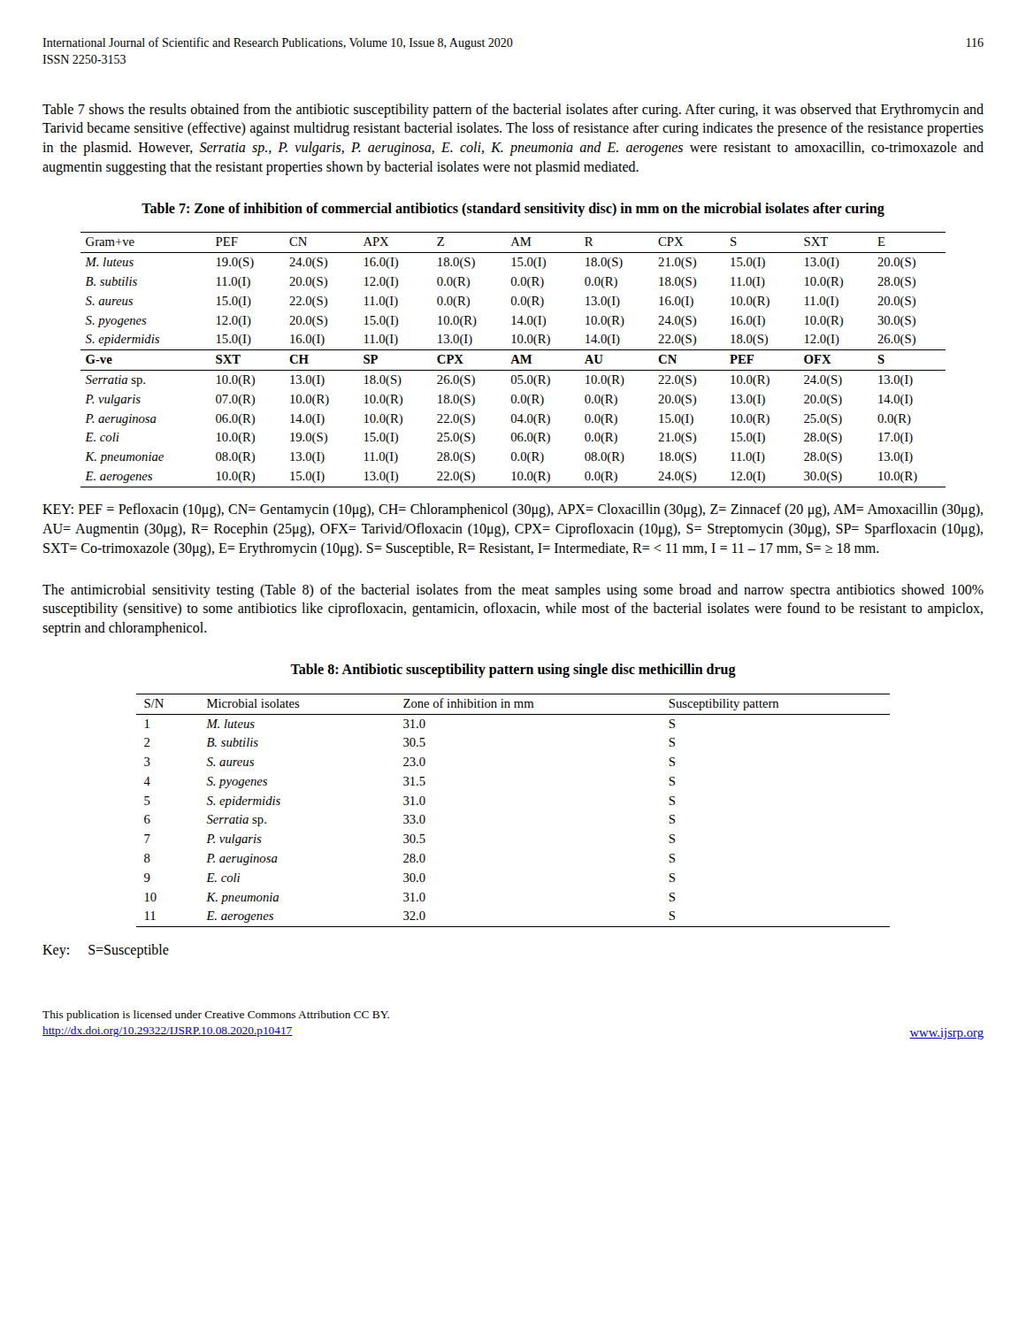International Journal of Scientific and Research Publications, Volume 10, Issue 8, August 2020
ISSN 2250-3153 116
Table 7 shows the results obtained from the antibiotic susceptibility pattern of the bacterial isolates after curing. After curing, it was observed that Erythromycin and Tarivid became sensitive (effective) against multidrug resistant bacterial isolates. The loss of resistance after curing indicates the presence of the resistance properties in the plasmid. However, Serratia sp., P. vulgaris, P. aeruginosa, E. coli, K. pneumonia and E. aerogenes were resistant to amoxacillin, co-trimoxazole and augmentin suggesting that the resistant properties shown by bacterial isolates were not plasmid mediated.
Table 7: Zone of inhibition of commercial antibiotics (standard sensitivity disc) in mm on the microbial isolates after curing
| Gram+ve | PEF | CN | APX | Z | AM | R | CPX | S | SXT | E |
| --- | --- | --- | --- | --- | --- | --- | --- | --- | --- | --- |
| M. luteus | 19.0(S) | 24.0(S) | 16.0(I) | 18.0(S) | 15.0(I) | 18.0(S) | 21.0(S) | 15.0(I) | 13.0(I) | 20.0(S) |
| B. subtilis | 11.0(I) | 20.0(S) | 12.0(I) | 0.0(R) | 0.0(R) | 0.0(R) | 18.0(S) | 11.0(I) | 10.0(R) | 28.0(S) |
| S. aureus | 15.0(I) | 22.0(S) | 11.0(I) | 0.0(R) | 0.0(R) | 13.0(I) | 16.0(I) | 10.0(R) | 11.0(I) | 20.0(S) |
| S. pyogenes | 12.0(I) | 20.0(S) | 15.0(I) | 10.0(R) | 14.0(I) | 10.0(R) | 24.0(S) | 16.0(I) | 10.0(R) | 30.0(S) |
| S. epidermidis | 15.0(I) | 16.0(I) | 11.0(I) | 13.0(I) | 10.0(R) | 14.0(I) | 22.0(S) | 18.0(S) | 12.0(I) | 26.0(S) |
| G-ve | SXT | CH | SP | CPX | AM | AU | CN | PEF | OFX | S |
| Serratia sp. | 10.0(R) | 13.0(I) | 18.0(S) | 26.0(S) | 05.0(R) | 10.0(R) | 22.0(S) | 10.0(R) | 24.0(S) | 13.0(I) |
| P. vulgaris | 07.0(R) | 10.0(R) | 10.0(R) | 18.0(S) | 0.0(R) | 0.0(R) | 20.0(S) | 13.0(I) | 20.0(S) | 14.0(I) |
| P. aeruginosa | 06.0(R) | 14.0(I) | 10.0(R) | 22.0(S) | 04.0(R) | 0.0(R) | 15.0(I) | 10.0(R) | 25.0(S) | 0.0(R) |
| E. coli | 10.0(R) | 19.0(S) | 15.0(I) | 25.0(S) | 06.0(R) | 0.0(R) | 21.0(S) | 15.0(I) | 28.0(S) | 17.0(I) |
| K. pneumoniae | 08.0(R) | 13.0(I) | 11.0(I) | 28.0(S) | 0.0(R) | 08.0(R) | 18.0(S) | 11.0(I) | 28.0(S) | 13.0(I) |
| E. aerogenes | 10.0(R) | 15.0(I) | 13.0(I) | 22.0(S) | 10.0(R) | 0.0(R) | 24.0(S) | 12.0(I) | 30.0(S) | 10.0(R) |
KEY: PEF = Pefloxacin (10μg), CN= Gentamycin (10μg), CH= Chloramphenicol (30μg), APX= Cloxacillin (30μg), Z= Zinnacef (20 μg), AM= Amoxacillin (30μg), AU= Augmentin (30μg), R= Rocephin (25μg), OFX= Tarivid/Ofloxacin (10μg), CPX= Ciprofloxacin (10μg), S= Streptomycin (30μg), SP= Sparfloxacin (10μg), SXT= Co-trimoxazole (30μg), E= Erythromycin (10μg). S= Susceptible, R= Resistant, I= Intermediate, R= < 11 mm, I = 11 – 17 mm, S= ≥ 18 mm.
The antimicrobial sensitivity testing (Table 8) of the bacterial isolates from the meat samples using some broad and narrow spectra antibiotics showed 100% susceptibility (sensitive) to some antibiotics like ciprofloxacin, gentamicin, ofloxacin, while most of the bacterial isolates were found to be resistant to ampiclox, septrin and chloramphenicol.
Table 8: Antibiotic susceptibility pattern using single disc methicillin drug
| S/N | Microbial isolates | Zone of inhibition in mm | Susceptibility pattern |
| --- | --- | --- | --- |
| 1 | M. luteus | 31.0 | S |
| 2 | B. subtilis | 30.5 | S |
| 3 | S. aureus | 23.0 | S |
| 4 | S. pyogenes | 31.5 | S |
| 5 | S. epidermidis | 31.0 | S |
| 6 | Serratia sp. | 33.0 | S |
| 7 | P. vulgaris | 30.5 | S |
| 8 | P. aeruginosa | 28.0 | S |
| 9 | E. coli | 30.0 | S |
| 10 | K. pneumonia | 31.0 | S |
| 11 | E. aerogenes | 32.0 | S |
Key: S=Susceptible
This publication is licensed under Creative Commons Attribution CC BY.
http://dx.doi.org/10.29322/IJSRP.10.08.2020.p10417 www.ijsrp.org